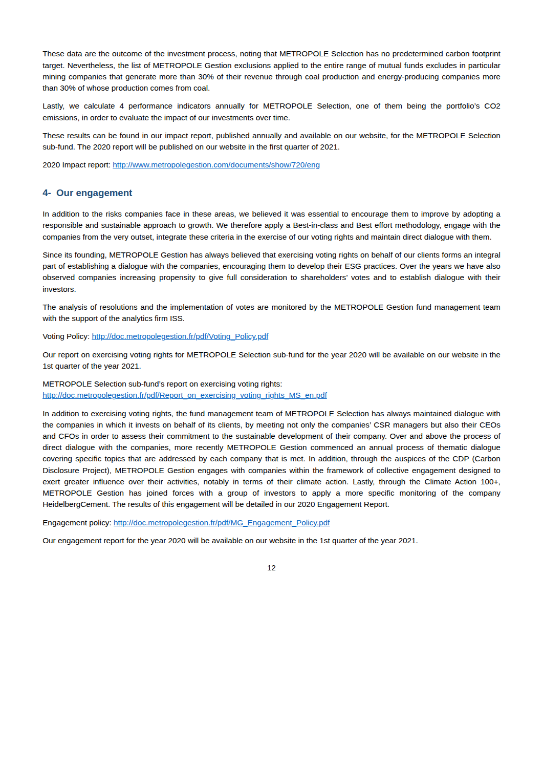These data are the outcome of the investment process, noting that METROPOLE Selection has no predetermined carbon footprint target. Nevertheless, the list of METROPOLE Gestion exclusions applied to the entire range of mutual funds excludes in particular mining companies that generate more than 30% of their revenue through coal production and energy-producing companies more than 30% of whose production comes from coal.
Lastly, we calculate 4 performance indicators annually for METROPOLE Selection, one of them being the portfolio’s CO2 emissions, in order to evaluate the impact of our investments over time.
These results can be found in our impact report, published annually and available on our website, for the METROPOLE Selection sub-fund. The 2020 report will be published on our website in the first quarter of 2021.
2020 Impact report: http://www.metropolegestion.com/documents/show/720/eng
4- Our engagement
In addition to the risks companies face in these areas, we believed it was essential to encourage them to improve by adopting a responsible and sustainable approach to growth. We therefore apply a Best-in-class and Best effort methodology, engage with the companies from the very outset, integrate these criteria in the exercise of our voting rights and maintain direct dialogue with them.
Since its founding, METROPOLE Gestion has always believed that exercising voting rights on behalf of our clients forms an integral part of establishing a dialogue with the companies, encouraging them to develop their ESG practices. Over the years we have also observed companies increasing propensity to give full consideration to shareholders’ votes and to establish dialogue with their investors.
The analysis of resolutions and the implementation of votes are monitored by the METROPOLE Gestion fund management team with the support of the analytics firm ISS.
Voting Policy: http://doc.metropolegestion.fr/pdf/Voting_Policy.pdf
Our report on exercising voting rights for METROPOLE Selection sub-fund for the year 2020 will be available on our website in the 1st quarter of the year 2021.
METROPOLE Selection sub-fund’s report on exercising voting rights:
http://doc.metropolegestion.fr/pdf/Report_on_exercising_voting_rights_MS_en.pdf
In addition to exercising voting rights, the fund management team of METROPOLE Selection has always maintained dialogue with the companies in which it invests on behalf of its clients, by meeting not only the companies’ CSR managers but also their CEOs and CFOs in order to assess their commitment to the sustainable development of their company. Over and above the process of direct dialogue with the companies, more recently METROPOLE Gestion commenced an annual process of thematic dialogue covering specific topics that are addressed by each company that is met. In addition, through the auspices of the CDP (Carbon Disclosure Project), METROPOLE Gestion engages with companies within the framework of collective engagement designed to exert greater influence over their activities, notably in terms of their climate action. Lastly, through the Climate Action 100+, METROPOLE Gestion has joined forces with a group of investors to apply a more specific monitoring of the company HeidelbergCement. The results of this engagement will be detailed in our 2020 Engagement Report.
Engagement policy: http://doc.metropolegestion.fr/pdf/MG_Engagement_Policy.pdf
Our engagement report for the year 2020 will be available on our website in the 1st quarter of the year 2021.
12